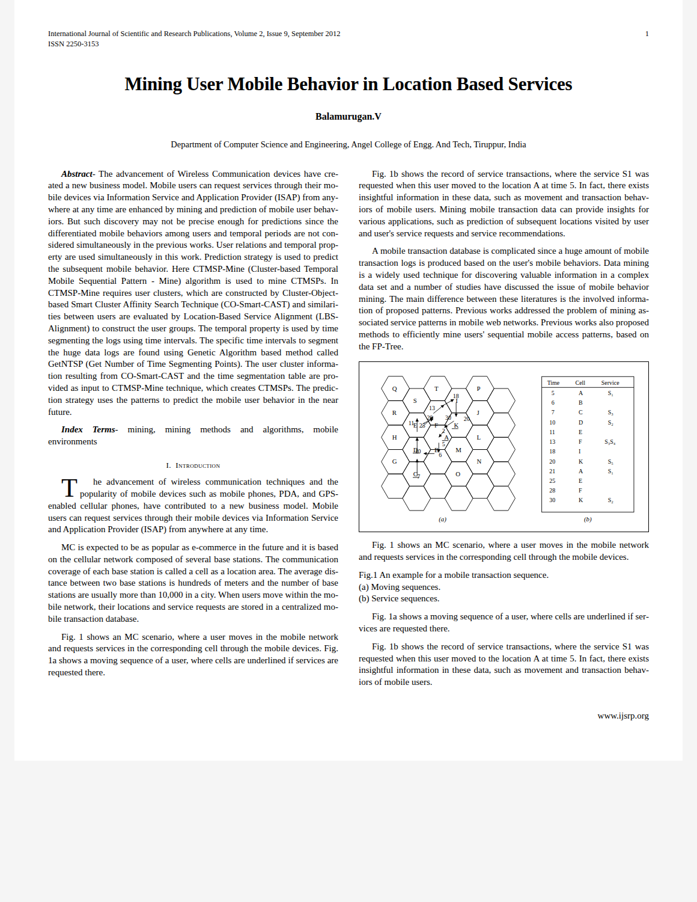1 International Journal of Scientific and Research Publications, Volume 2, Issue 9, September 2012
ISSN 2250-3153
Mining User Mobile Behavior in Location Based Services
Balamurugan.V
Department of Computer Science and Engineering, Angel College of Engg. And Tech, Tiruppur, India
Abstract- The advancement of Wireless Communication devices have created a new business model. Mobile users can request services through their mobile devices via Information Service and Application Provider (ISAP) from anywhere at any time are enhanced by mining and prediction of mobile user behaviors. But such discovery may not be precise enough for predictions since the differentiated mobile behaviors among users and temporal periods are not considered simultaneously in the previous works. User relations and temporal property are used simultaneously in this work. Prediction strategy is used to predict the subsequent mobile behavior. Here CTMSP-Mine (Cluster-based Temporal Mobile Sequential Pattern - Mine) algorithm is used to mine CTMSPs. In CTMSP-Mine requires user clusters, which are constructed by Cluster-Object-based Smart Cluster Affinity Search Technique (CO-Smart-CAST) and similarities between users are evaluated by Location-Based Service Alignment (LBS-Alignment) to construct the user groups. The temporal property is used by time segmenting the logs using time intervals. The specific time intervals to segment the huge data logs are found using Genetic Algorithm based method called GetNTSP (Get Number of Time Segmenting Points). The user cluster information resulting from CO-Smart-CAST and the time segmentation table are provided as input to CTMSP-Mine technique, which creates CTMSPs. The prediction strategy uses the patterns to predict the mobile user behavior in the near future.
Index Terms- mining, mining methods and algorithms, mobile environments
I. Introduction
The advancement of wireless communication techniques and the popularity of mobile devices such as mobile phones, PDA, and GPS-enabled cellular phones, have contributed to a new business model. Mobile users can request services through their mobile devices via Information Service and Application Provider (ISAP) from anywhere at any time.
MC is expected to be as popular as e-commerce in the future and it is based on the cellular network composed of several base stations. The communication coverage of each base station is called a cell as a location area. The average distance between two base stations is hundreds of meters and the number of base stations are usually more than 10,000 in a city. When users move within the mobile network, their locations and service requests are stored in a centralized mobile transaction database.
Fig. 1 shows an MC scenario, where a user moves in the mobile network and requests services in the corresponding cell through the mobile devices. Fig. 1a shows a moving sequence of a user, where cells are underlined if services are requested there.
Fig. 1b shows the record of service transactions, where the service S1 was requested when this user moved to the location A at time 5. In fact, there exists insightful information in these data, such as movement and transaction behaviors of mobile users. Mining mobile transaction data can provide insights for various applications, such as prediction of subsequent locations visited by user and user's service requests and service recommendations.
A mobile transaction database is complicated since a huge amount of mobile transaction logs is produced based on the user's mobile behaviors. Data mining is a widely used technique for discovering valuable information in a complex data set and a number of studies have discussed the issue of mobile behavior mining. The main difference between these literatures is the involved information of proposed patterns. Previous works addressed the problem of mining associated service patterns in mobile web networks. Previous works also proposed methods to efficiently mine users' sequential mobile access patterns, based on the FP-Tree.
Q T P S I R J E H L D M G N C O F B A K 13 18 28 30 20 11 25 2 5 10 6 7 (a) Time Cell Service 5AS₁ 6B 7CS₃ 10DS₂ 11E 13FS₃S₄ 18I 20KS₅ 21AS₁ 25E 28F 30KS₂ (b)
Fig. 1 shows an MC scenario, where a user moves in the mobile network and requests services in the corresponding cell through the mobile devices.
Fig.1 An example for a mobile transaction sequence.
(a) Moving sequences.
(b) Service sequences.
Fig. 1a shows a moving sequence of a user, where cells are underlined if services are requested there.
Fig. 1b shows the record of service transactions, where the service S1 was requested when this user moved to the location A at time 5. In fact, there exists insightful information in these data, such as movement and transaction behaviors of mobile users.
www.ijsrp.org